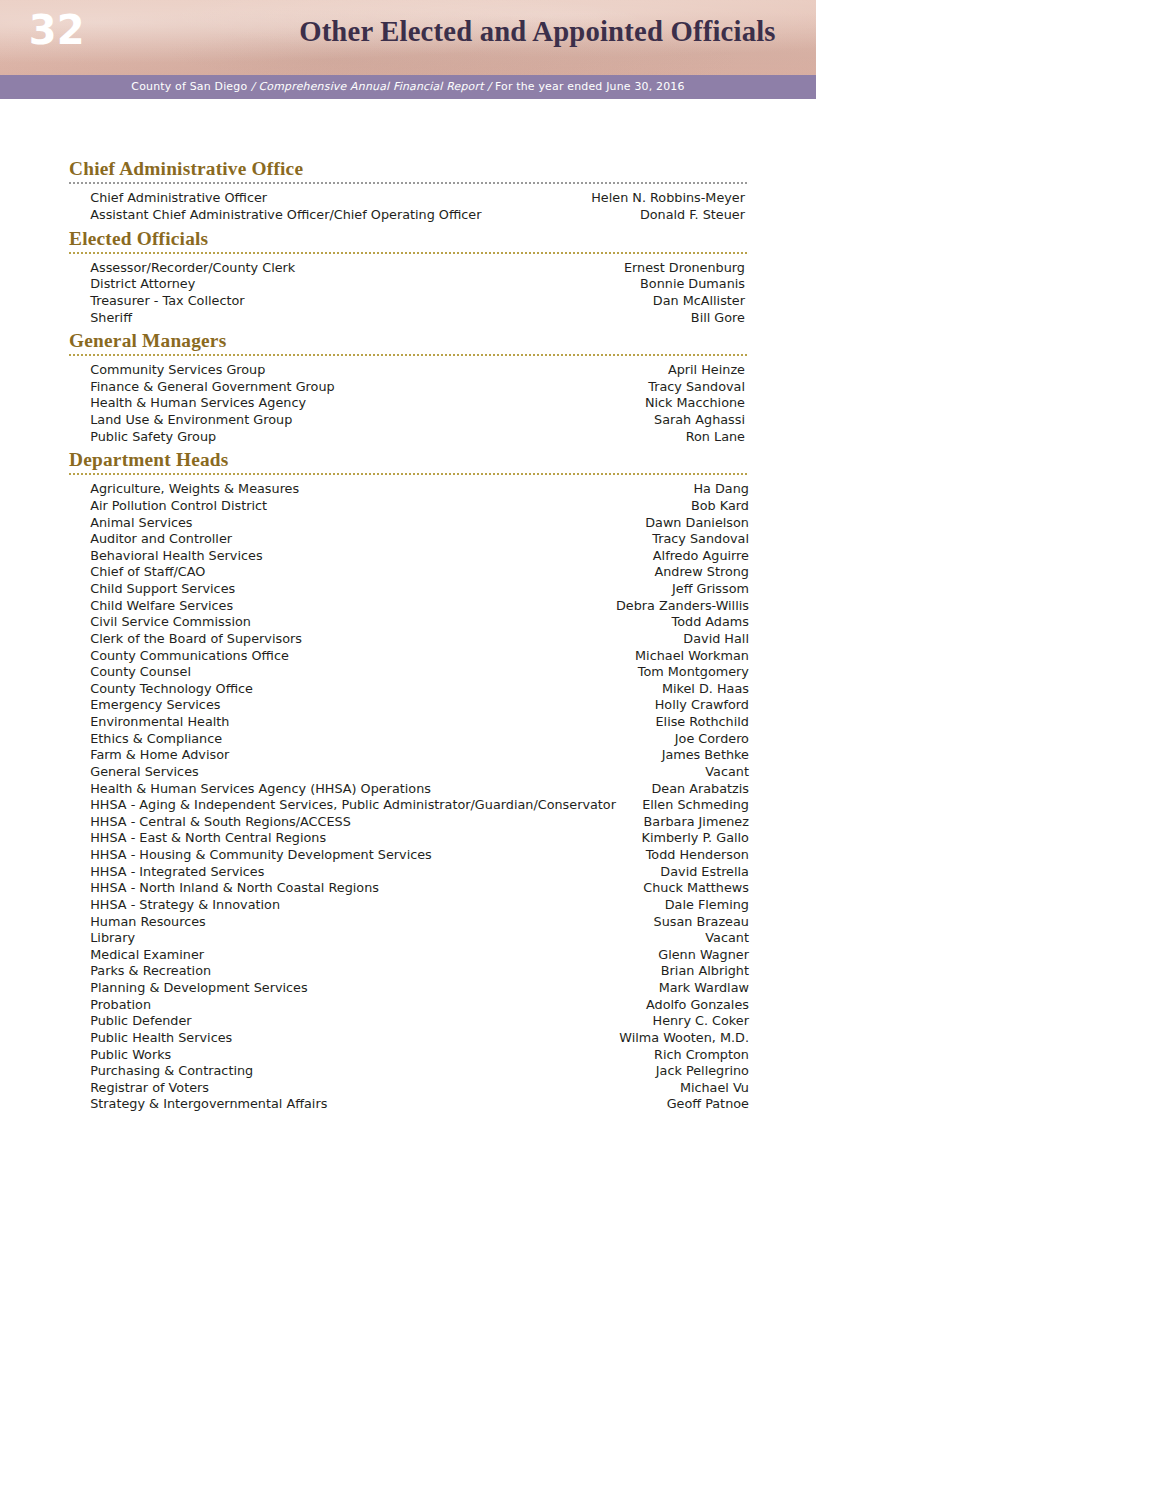32
Other Elected and Appointed Officials
County of San Diego / Comprehensive Annual Financial Report / For the year ended June 30, 2016
Chief Administrative Office
| Chief Administrative Officer | Helen N. Robbins-Meyer |
| Assistant Chief Administrative Officer/Chief Operating Officer | Donald F. Steuer |
Elected Officials
| Assessor/Recorder/County Clerk | Ernest Dronenburg |
| District Attorney | Bonnie Dumanis |
| Treasurer - Tax Collector | Dan McAllister |
| Sheriff | Bill Gore |
General Managers
| Community Services Group | April Heinze |
| Finance & General Government Group | Tracy Sandoval |
| Health & Human Services Agency | Nick Macchione |
| Land Use & Environment Group | Sarah Aghassi |
| Public Safety Group | Ron Lane |
Department Heads
| Agriculture, Weights & Measures | Ha Dang |
| Air Pollution Control District | Bob Kard |
| Animal Services | Dawn Danielson |
| Auditor and Controller | Tracy Sandoval |
| Behavioral Health Services | Alfredo Aguirre |
| Chief of Staff/CAO | Andrew Strong |
| Child Support Services | Jeff Grissom |
| Child Welfare Services | Debra Zanders-Willis |
| Civil Service Commission | Todd Adams |
| Clerk of the Board of Supervisors | David Hall |
| County Communications Office | Michael Workman |
| County Counsel | Tom Montgomery |
| County Technology Office | Mikel D. Haas |
| Emergency Services | Holly Crawford |
| Environmental Health | Elise Rothchild |
| Ethics & Compliance | Joe Cordero |
| Farm & Home Advisor | James Bethke |
| General Services | Vacant |
| Health & Human Services Agency (HHSA) Operations | Dean Arabatzis |
| HHSA - Aging & Independent Services, Public Administrator/Guardian/Conservator | Ellen Schmeding |
| HHSA - Central & South Regions/ACCESS | Barbara Jimenez |
| HHSA - East & North Central Regions | Kimberly P. Gallo |
| HHSA - Housing & Community Development Services | Todd Henderson |
| HHSA - Integrated Services | David Estrella |
| HHSA - North Inland & North Coastal Regions | Chuck Matthews |
| HHSA - Strategy & Innovation | Dale Fleming |
| Human Resources | Susan Brazeau |
| Library | Vacant |
| Medical Examiner | Glenn Wagner |
| Parks & Recreation | Brian Albright |
| Planning & Development Services | Mark Wardlaw |
| Probation | Adolfo Gonzales |
| Public Defender | Henry C. Coker |
| Public Health Services | Wilma Wooten, M.D. |
| Public Works | Rich Crompton |
| Purchasing & Contracting | Jack Pellegrino |
| Registrar of Voters | Michael Vu |
| Strategy & Intergovernmental Affairs | Geoff Patnoe |